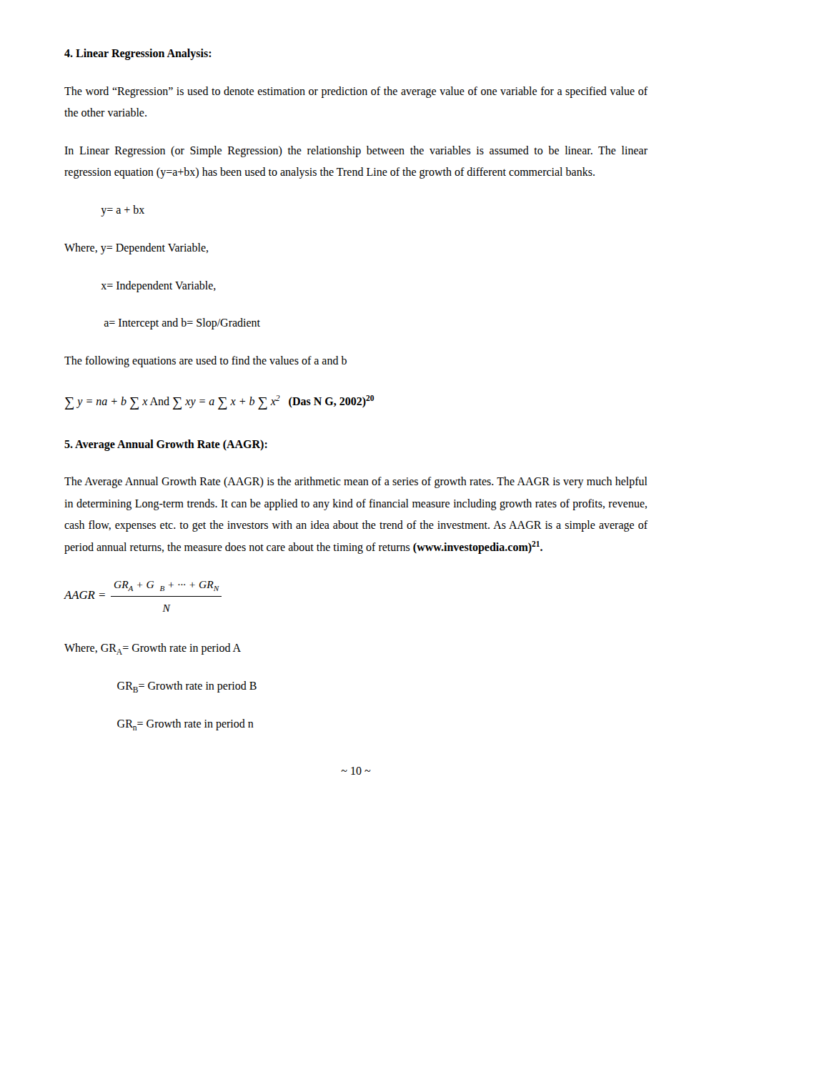4. Linear Regression Analysis:
The word “Regression” is used to denote estimation or prediction of the average value of one variable for a specified value of the other variable.
In Linear Regression (or Simple Regression) the relationship between the variables is assumed to be linear. The linear regression equation (y=a+bx) has been used to analysis the Trend Line of the growth of different commercial banks.
y= a + bx
Where, y= Dependent Variable,
x= Independent Variable,
a= Intercept and b= Slop/Gradient
The following equations are used to find the values of a and b
∑ y = na + b ∑ x And ∑ xy = a ∑ x + b ∑ x2 (Das N G, 2002)20
5. Average Annual Growth Rate (AAGR):
The Average Annual Growth Rate (AAGR) is the arithmetic mean of a series of growth rates. The AAGR is very much helpful in determining Long-term trends. It can be applied to any kind of financial measure including growth rates of profits, revenue, cash flow, expenses etc. to get the investors with an idea about the trend of the investment. As AAGR is a simple average of period annual returns, the measure does not care about the timing of returns (www.investopedia.com)21.
AAGR = GRA + G B + ··· + GRN N
Where, GRA= Growth rate in period A
GRB= Growth rate in period B
GRn= Growth rate in period n
~ 10 ~